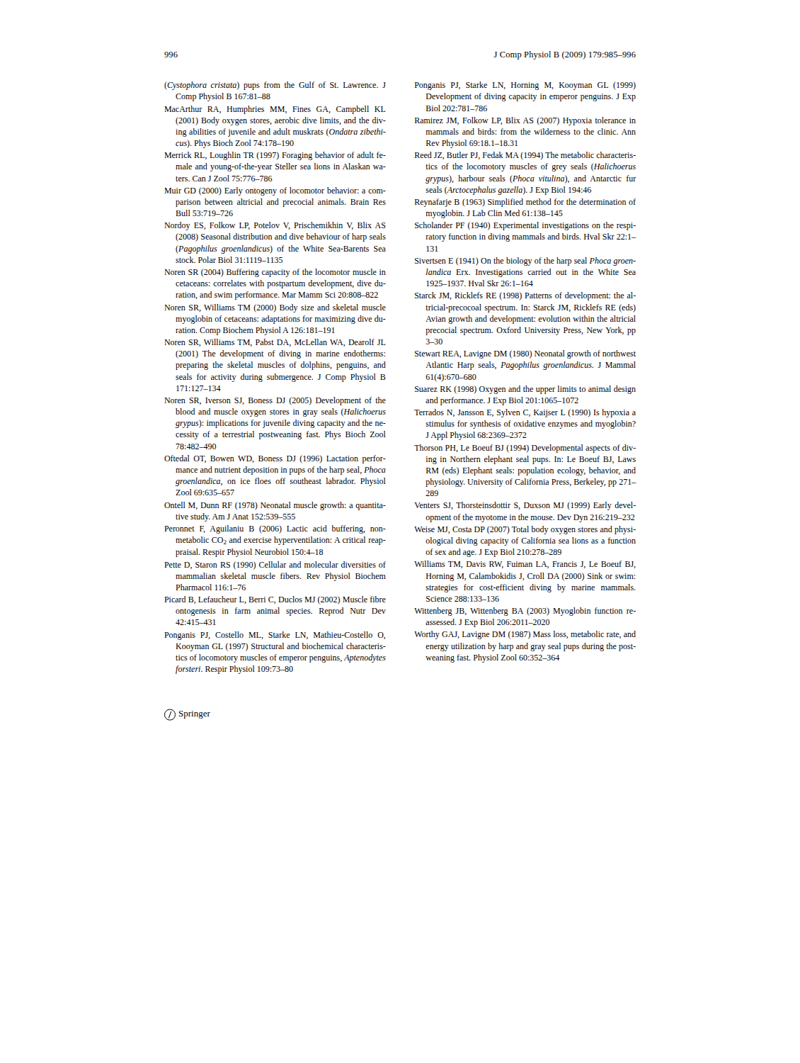996 J Comp Physiol B (2009) 179:985–996
(Cystophora cristata) pups from the Gulf of St. Lawrence. J Comp Physiol B 167:81–88
MacArthur RA, Humphries MM, Fines GA, Campbell KL (2001) Body oxygen stores, aerobic dive limits, and the diving abilities of juvenile and adult muskrats (Ondatra zibethicus). Phys Bioch Zool 74:178–190
Merrick RL, Loughlin TR (1997) Foraging behavior of adult female and young-of-the-year Steller sea lions in Alaskan waters. Can J Zool 75:776–786
Muir GD (2000) Early ontogeny of locomotor behavior: a comparison between altricial and precocial animals. Brain Res Bull 53:719–726
Nordoy ES, Folkow LP, Potelov V, Prischemikhin V, Blix AS (2008) Seasonal distribution and dive behaviour of harp seals (Pagophilus groenlandicus) of the White Sea-Barents Sea stock. Polar Biol 31:1119–1135
Noren SR (2004) Buffering capacity of the locomotor muscle in cetaceans: correlates with postpartum development, dive duration, and swim performance. Mar Mamm Sci 20:808–822
Noren SR, Williams TM (2000) Body size and skeletal muscle myoglobin of cetaceans: adaptations for maximizing dive duration. Comp Biochem Physiol A 126:181–191
Noren SR, Williams TM, Pabst DA, McLellan WA, Dearolf JL (2001) The development of diving in marine endotherms: preparing the skeletal muscles of dolphins, penguins, and seals for activity during submergence. J Comp Physiol B 171:127–134
Noren SR, Iverson SJ, Boness DJ (2005) Development of the blood and muscle oxygen stores in gray seals (Halichoerus grypus): implications for juvenile diving capacity and the necessity of a terrestrial postweaning fast. Phys Bioch Zool 78:482–490
Oftedal OT, Bowen WD, Boness DJ (1996) Lactation performance and nutrient deposition in pups of the harp seal, Phoca groenlandica, on ice floes off southeast labrador. Physiol Zool 69:635–657
Ontell M, Dunn RF (1978) Neonatal muscle growth: a quantitative study. Am J Anat 152:539–555
Peronnet F, Aguilaniu B (2006) Lactic acid buffering, nonmetabolic CO2 and exercise hyperventilation: A critical reappraisal. Respir Physiol Neurobiol 150:4–18
Pette D, Staron RS (1990) Cellular and molecular diversities of mammalian skeletal muscle fibers. Rev Physiol Biochem Pharmacol 116:1–76
Picard B, Lefaucheur L, Berri C, Duclos MJ (2002) Muscle fibre ontogenesis in farm animal species. Reprod Nutr Dev 42:415–431
Ponganis PJ, Costello ML, Starke LN, Mathieu-Costello O, Kooyman GL (1997) Structural and biochemical characteristics of locomotory muscles of emperor penguins, Aptenodytes forsteri. Respir Physiol 109:73–80
Ponganis PJ, Starke LN, Horning M, Kooyman GL (1999) Development of diving capacity in emperor penguins. J Exp Biol 202:781–786
Ramirez JM, Folkow LP, Blix AS (2007) Hypoxia tolerance in mammals and birds: from the wilderness to the clinic. Ann Rev Physiol 69:18.1–18.31
Reed JZ, Butler PJ, Fedak MA (1994) The metabolic characteristics of the locomotory muscles of grey seals (Halichoerus grypus), harbour seals (Phoca vitulina), and Antarctic fur seals (Arctocephalus gazella). J Exp Biol 194:46
Reynafarje B (1963) Simplified method for the determination of myoglobin. J Lab Clin Med 61:138–145
Scholander PF (1940) Experimental investigations on the respiratory function in diving mammals and birds. Hval Skr 22:1–131
Sivertsen E (1941) On the biology of the harp seal Phoca groenlandica Erx. Investigations carried out in the White Sea 1925–1937. Hval Skr 26:1–164
Starck JM, Ricklefs RE (1998) Patterns of development: the altricial-precocoal spectrum. In: Starck JM, Ricklefs RE (eds) Avian growth and development: evolution within the altricial precocial spectrum. Oxford University Press, New York, pp 3–30
Stewart REA, Lavigne DM (1980) Neonatal growth of northwest Atlantic Harp seals, Pagophilus groenlandicus. J Mammal 61(4):670–680
Suarez RK (1998) Oxygen and the upper limits to animal design and performance. J Exp Biol 201:1065–1072
Terrados N, Jansson E, Sylven C, Kaijser L (1990) Is hypoxia a stimulus for synthesis of oxidative enzymes and myoglobin? J Appl Physiol 68:2369–2372
Thorson PH, Le Boeuf BJ (1994) Developmental aspects of diving in Northern elephant seal pups. In: Le Boeuf BJ, Laws RM (eds) Elephant seals: population ecology, behavior, and physiology. University of California Press, Berkeley, pp 271–289
Venters SJ, Thorsteinsdottir S, Duxson MJ (1999) Early development of the myotome in the mouse. Dev Dyn 216:219–232
Weise MJ, Costa DP (2007) Total body oxygen stores and physiological diving capacity of California sea lions as a function of sex and age. J Exp Biol 210:278–289
Williams TM, Davis RW, Fuiman LA, Francis J, Le Boeuf BJ, Horning M, Calambokidis J, Croll DA (2000) Sink or swim: strategies for cost-efficient diving by marine mammals. Science 288:133–136
Wittenberg JB, Wittenberg BA (2003) Myoglobin function reassessed. J Exp Biol 206:2011–2020
Worthy GAJ, Lavigne DM (1987) Mass loss, metabolic rate, and energy utilization by harp and gray seal pups during the postweaning fast. Physiol Zool 60:352–364
Springer